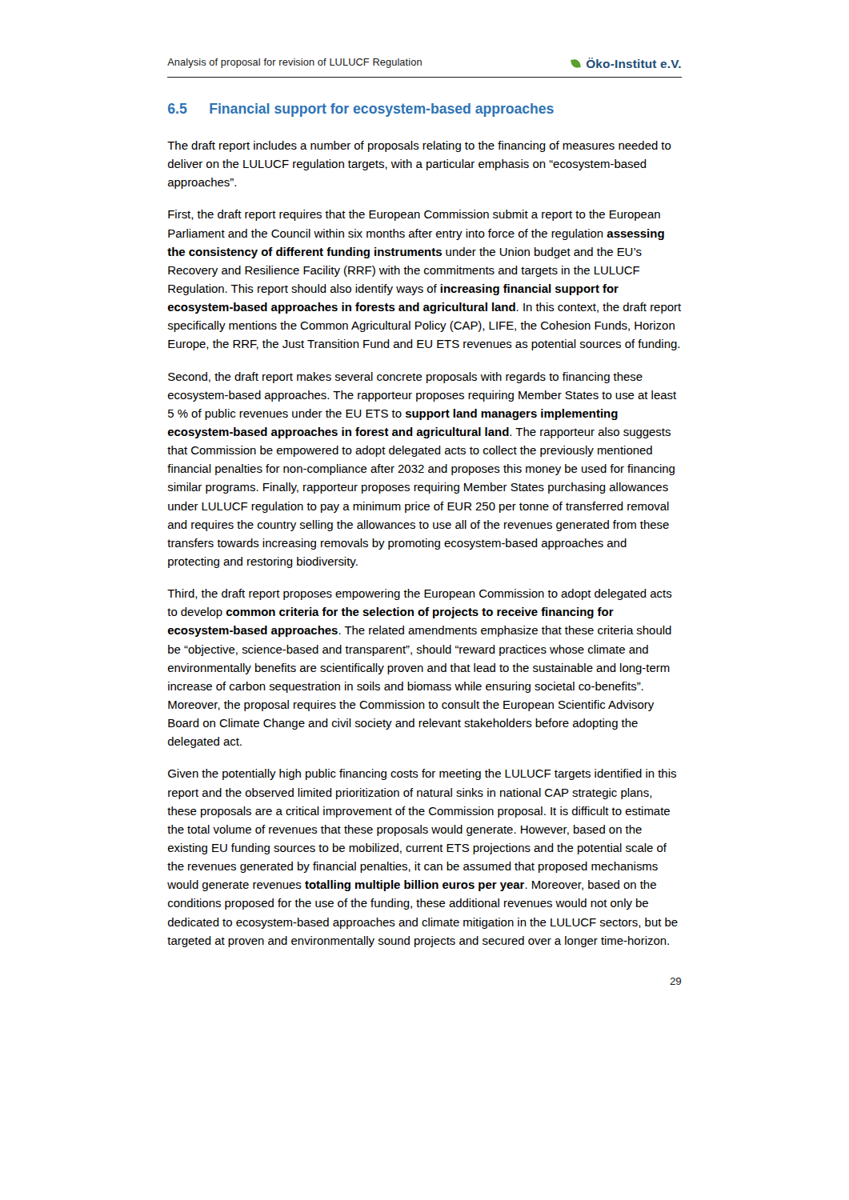Analysis of proposal for revision of LULUCF Regulation
Öko-Institut e.V.
6.5 Financial support for ecosystem-based approaches
The draft report includes a number of proposals relating to the financing of measures needed to deliver on the LULUCF regulation targets, with a particular emphasis on “ecosystem-based approaches”.
First, the draft report requires that the European Commission submit a report to the European Parliament and the Council within six months after entry into force of the regulation assessing the consistency of different funding instruments under the Union budget and the EU’s Recovery and Resilience Facility (RRF) with the commitments and targets in the LULUCF Regulation. This report should also identify ways of increasing financial support for ecosystem-based approaches in forests and agricultural land. In this context, the draft report specifically mentions the Common Agricultural Policy (CAP), LIFE, the Cohesion Funds, Horizon Europe, the RRF, the Just Transition Fund and EU ETS revenues as potential sources of funding.
Second, the draft report makes several concrete proposals with regards to financing these ecosystem-based approaches. The rapporteur proposes requiring Member States to use at least 5 % of public revenues under the EU ETS to support land managers implementing ecosystem-based approaches in forest and agricultural land. The rapporteur also suggests that Commission be empowered to adopt delegated acts to collect the previously mentioned financial penalties for non-compliance after 2032 and proposes this money be used for financing similar programs. Finally, rapporteur proposes requiring Member States purchasing allowances under LULUCF regulation to pay a minimum price of EUR 250 per tonne of transferred removal and requires the country selling the allowances to use all of the revenues generated from these transfers towards increasing removals by promoting ecosystem-based approaches and protecting and restoring biodiversity.
Third, the draft report proposes empowering the European Commission to adopt delegated acts to develop common criteria for the selection of projects to receive financing for ecosystem-based approaches. The related amendments emphasize that these criteria should be “objective, science-based and transparent”, should “reward practices whose climate and environmentally benefits are scientifically proven and that lead to the sustainable and long-term increase of carbon sequestration in soils and biomass while ensuring societal co-benefits”. Moreover, the proposal requires the Commission to consult the European Scientific Advisory Board on Climate Change and civil society and relevant stakeholders before adopting the delegated act.
Given the potentially high public financing costs for meeting the LULUCF targets identified in this report and the observed limited prioritization of natural sinks in national CAP strategic plans, these proposals are a critical improvement of the Commission proposal. It is difficult to estimate the total volume of revenues that these proposals would generate. However, based on the existing EU funding sources to be mobilized, current ETS projections and the potential scale of the revenues generated by financial penalties, it can be assumed that proposed mechanisms would generate revenues totalling multiple billion euros per year. Moreover, based on the conditions proposed for the use of the funding, these additional revenues would not only be dedicated to ecosystem-based approaches and climate mitigation in the LULUCF sectors, but be targeted at proven and environmentally sound projects and secured over a longer time-horizon.
29